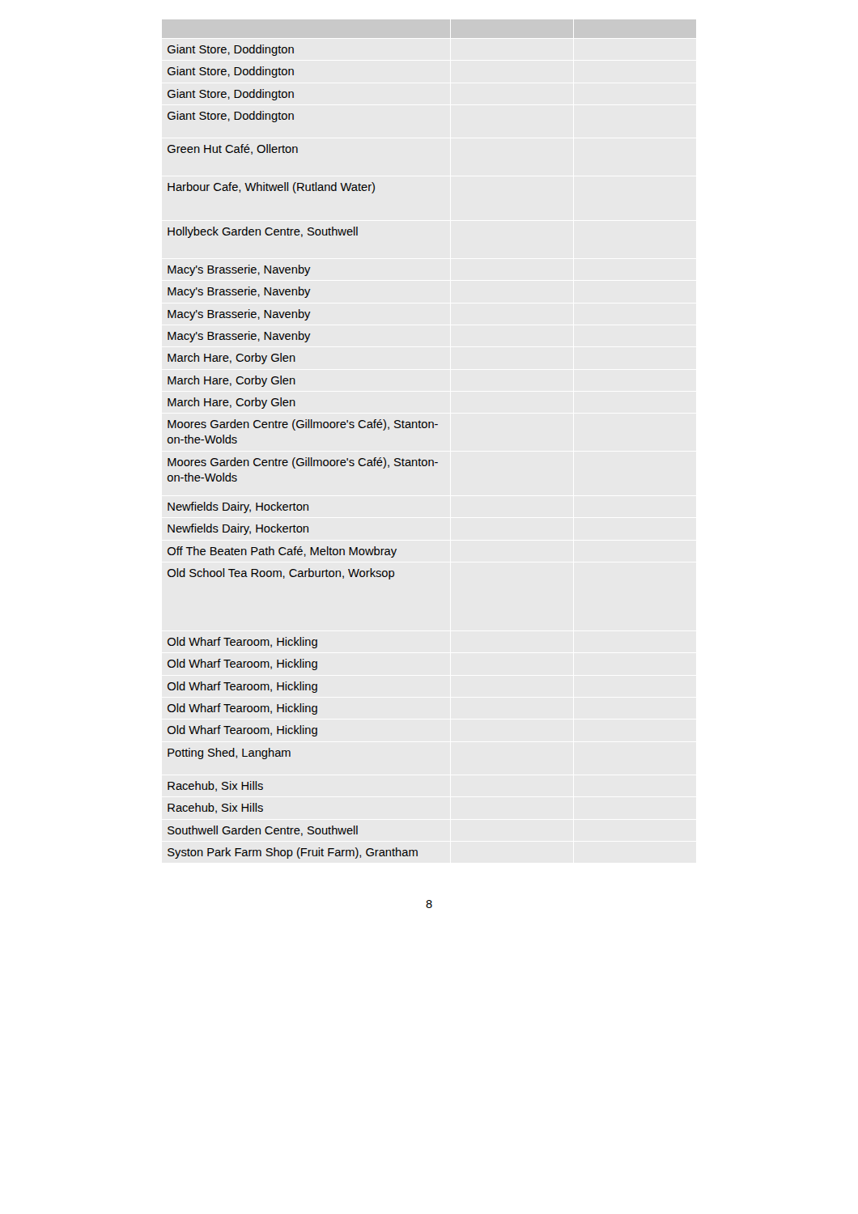| Giant Store, Doddington | | |
| Giant Store, Doddington | | |
| Giant Store, Doddington | | |
| Giant Store, Doddington | | |
| Green Hut Café, Ollerton | | |
| Harbour Cafe, Whitwell (Rutland Water) | | |
| Hollybeck Garden Centre, Southwell | | |
| Macy's Brasserie, Navenby | | |
| Macy's Brasserie, Navenby | | |
| Macy's Brasserie, Navenby | | |
| Macy's Brasserie, Navenby | | |
| March Hare, Corby Glen | | |
| March Hare, Corby Glen | | |
| March Hare, Corby Glen | | |
| Moores Garden Centre (Gillmoore's Café), Stanton-on-the-Wolds | | |
| Moores Garden Centre (Gillmoore's Café), Stanton-on-the-Wolds | | |
| Newfields Dairy, Hockerton | | |
| Newfields Dairy, Hockerton | | |
| Off The Beaten Path Café, Melton Mowbray | | |
| Old School Tea Room, Carburton, Worksop | | |
| Old Wharf Tearoom, Hickling | | |
| Old Wharf Tearoom, Hickling | | |
| Old Wharf Tearoom, Hickling | | |
| Old Wharf Tearoom, Hickling | | |
| Old Wharf Tearoom, Hickling | | |
| Potting Shed, Langham | | |
| Racehub, Six Hills | | |
| Racehub, Six Hills | | |
| Southwell Garden Centre, Southwell | | |
| Syston Park Farm Shop (Fruit Farm), Grantham | | |
8